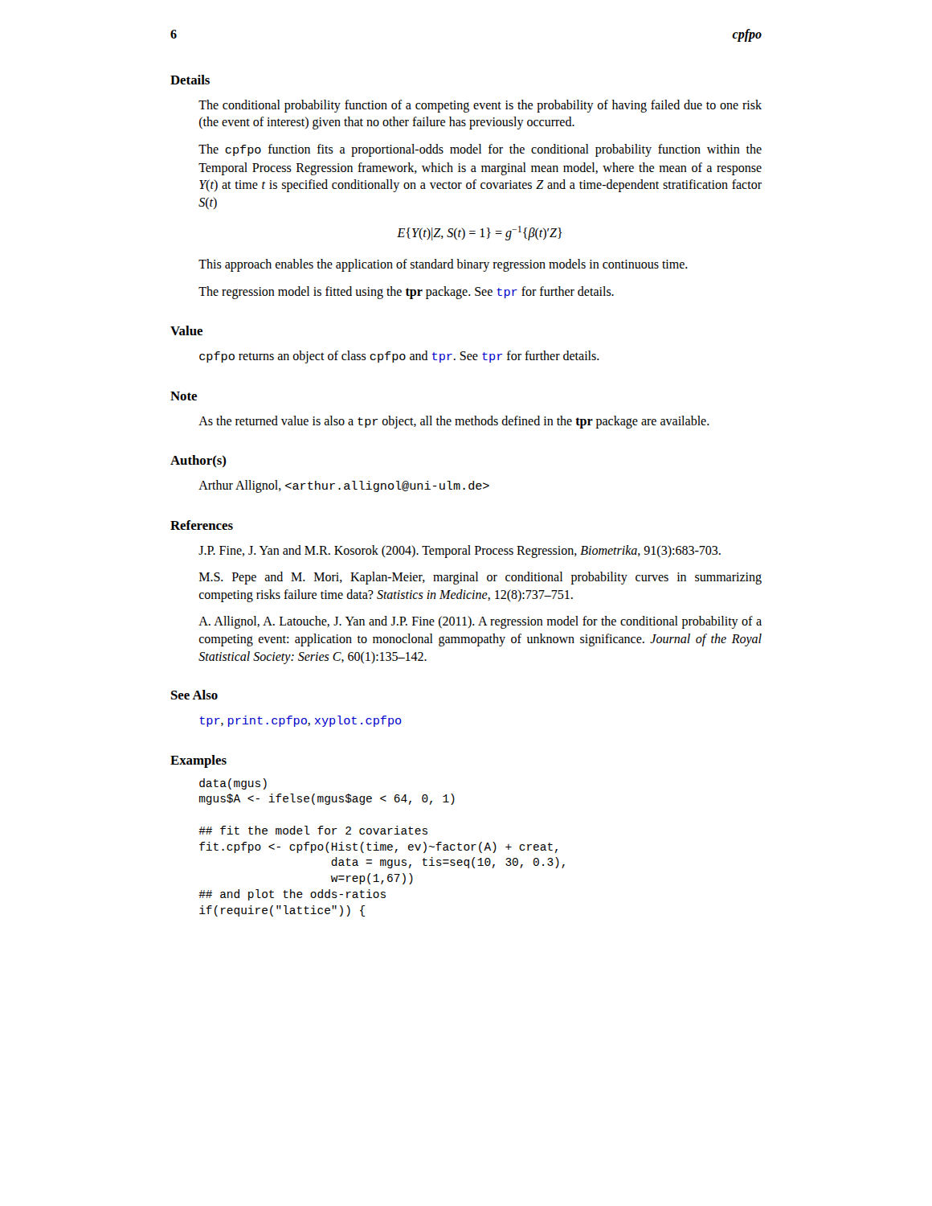6 cpfpo
Details
The conditional probability function of a competing event is the probability of having failed due to one risk (the event of interest) given that no other failure has previously occurred.
The cpfpo function fits a proportional-odds model for the conditional probability function within the Temporal Process Regression framework, which is a marginal mean model, where the mean of a response Y(t) at time t is specified conditionally on a vector of covariates Z and a time-dependent stratification factor S(t)
E{Y(t)|Z, S(t) = 1} = g−1{β(t)′Z}
This approach enables the application of standard binary regression models in continuous time.
The regression model is fitted using the tpr package. See tpr for further details.
Value
cpfpo returns an object of class cpfpo and tpr. See tpr for further details.
Note
As the returned value is also a tpr object, all the methods defined in the tpr package are available.
Author(s)
Arthur Allignol, <arthur.allignol@uni-ulm.de>
References
J.P. Fine, J. Yan and M.R. Kosorok (2004). Temporal Process Regression, Biometrika, 91(3):683-703.
M.S. Pepe and M. Mori, Kaplan-Meier, marginal or conditional probability curves in summarizing competing risks failure time data? Statistics in Medicine, 12(8):737–751.
A. Allignol, A. Latouche, J. Yan and J.P. Fine (2011). A regression model for the conditional probability of a competing event: application to monoclonal gammopathy of unknown significance. Journal of the Royal Statistical Society: Series C, 60(1):135–142.
See Also
tpr, print.cpfpo, xyplot.cpfpo
Examples
data(mgus)
mgus$A <- ifelse(mgus$age < 64, 0, 1)

## fit the model for 2 covariates
fit.cpfpo <- cpfpo(Hist(time, ev)~factor(A) + creat,
                   data = mgus, tis=seq(10, 30, 0.3),
                   w=rep(1,67))
## and plot the odds-ratios
if(require("lattice")) {